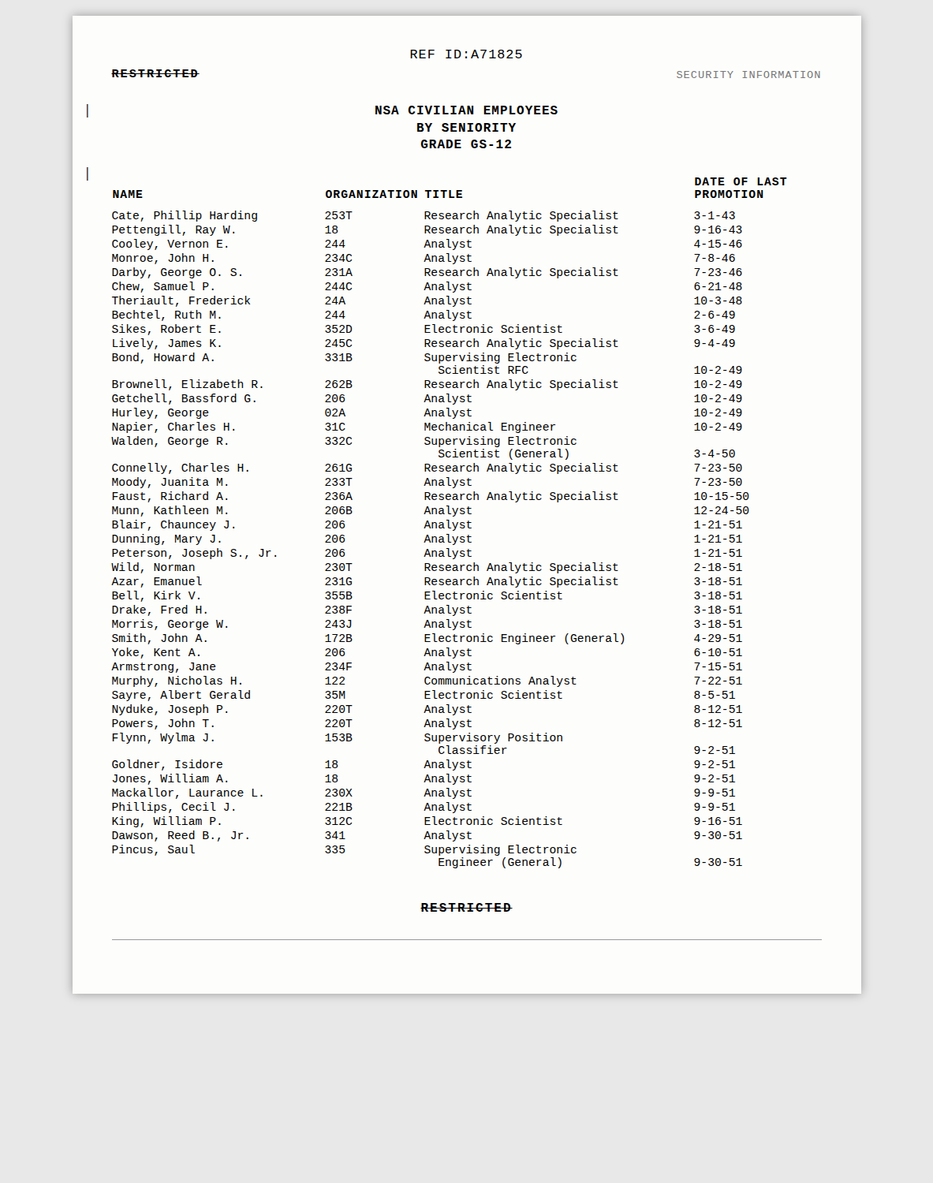|
|
REF ID:A71825
RESTRICTED SECURITY INFORMATION
NSA CIVILIAN EMPLOYEES
BY SENIORITY
GRADE GS-12
| NAME | ORGANIZATION | TITLE | DATE OF LAST PROMOTION |
| --- | --- | --- | --- |
| Cate, Phillip Harding | 253T | Research Analytic Specialist | 3-1-43 |
| Pettengill, Ray W. | 18 | Research Analytic Specialist | 9-16-43 |
| Cooley, Vernon E. | 244 | Analyst | 4-15-46 |
| Monroe, John H. | 234C | Analyst | 7-8-46 |
| Darby, George O. S. | 231A | Research Analytic Specialist | 7-23-46 |
| Chew, Samuel P. | 244C | Analyst | 6-21-48 |
| Theriault, Frederick | 24A | Analyst | 10-3-48 |
| Bechtel, Ruth M. | 244 | Analyst | 2-6-49 |
| Sikes, Robert E. | 352D | Electronic Scientist | 3-6-49 |
| Lively, James K. | 245C | Research Analytic Specialist | 9-4-49 |
| Bond, Howard A. | 331B | Supervising Electronic Scientist RFC | 10-2-49 |
| Brownell, Elizabeth R. | 262B | Research Analytic Specialist | 10-2-49 |
| Getchell, Bassford G. | 206 | Analyst | 10-2-49 |
| Hurley, George | 02A | Analyst | 10-2-49 |
| Napier, Charles H. | 31C | Mechanical Engineer | 10-2-49 |
| Walden, George R. | 332C | Supervising Electronic Scientist (General) | 3-4-50 |
| Connelly, Charles H. | 261G | Research Analytic Specialist | 7-23-50 |
| Moody, Juanita M. | 233T | Analyst | 7-23-50 |
| Faust, Richard A. | 236A | Research Analytic Specialist | 10-15-50 |
| Munn, Kathleen M. | 206B | Analyst | 12-24-50 |
| Blair, Chauncey J. | 206 | Analyst | 1-21-51 |
| Dunning, Mary J. | 206 | Analyst | 1-21-51 |
| Peterson, Joseph S., Jr. | 206 | Analyst | 1-21-51 |
| Wild, Norman | 230T | Research Analytic Specialist | 2-18-51 |
| Azar, Emanuel | 231G | Research Analytic Specialist | 3-18-51 |
| Bell, Kirk V. | 355B | Electronic Scientist | 3-18-51 |
| Drake, Fred H. | 238F | Analyst | 3-18-51 |
| Morris, George W. | 243J | Analyst | 3-18-51 |
| Smith, John A. | 172B | Electronic Engineer (General) | 4-29-51 |
| Yoke, Kent A. | 206 | Analyst | 6-10-51 |
| Armstrong, Jane | 234F | Analyst | 7-15-51 |
| Murphy, Nicholas H. | 122 | Communications Analyst | 7-22-51 |
| Sayre, Albert Gerald | 35M | Electronic Scientist | 8-5-51 |
| Nyduke, Joseph P. | 220T | Analyst | 8-12-51 |
| Powers, John T. | 220T | Analyst | 8-12-51 |
| Flynn, Wylma J. | 153B | Supervisory Position Classifier | 9-2-51 |
| Goldner, Isidore | 18 | Analyst | 9-2-51 |
| Jones, William A. | 18 | Analyst | 9-2-51 |
| Mackallor, Laurance L. | 230X | Analyst | 9-9-51 |
| Phillips, Cecil J. | 221B | Analyst | 9-9-51 |
| King, William P. | 312C | Electronic Scientist | 9-16-51 |
| Dawson, Reed B., Jr. | 341 | Analyst | 9-30-51 |
| Pincus, Saul | 335 | Supervising Electronic Engineer (General) | 9-30-51 |
RESTRICTED